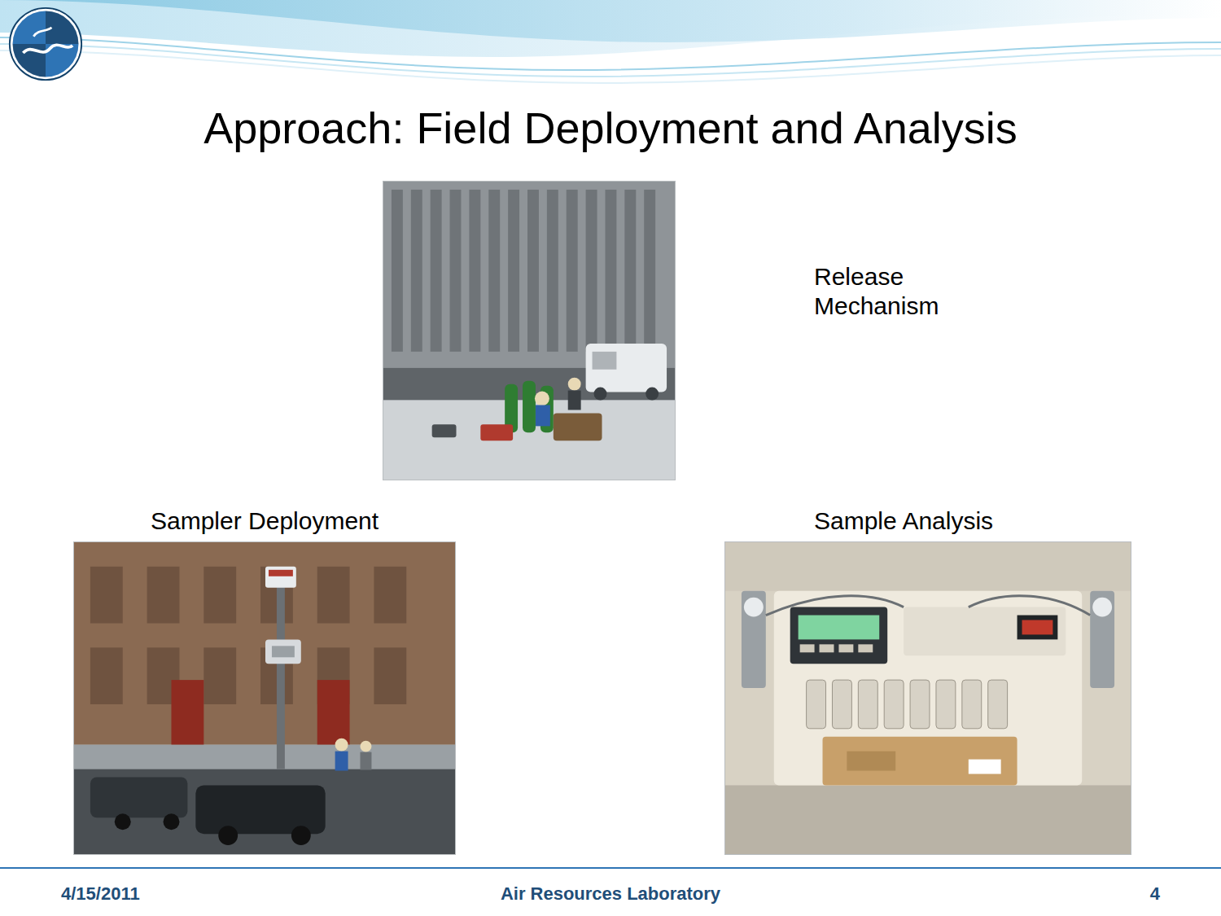Approach: Field Deployment and Analysis
Release
Mechanism
Sampler Deployment
Sample Analysis
4/15/2011
Air Resources Laboratory
4